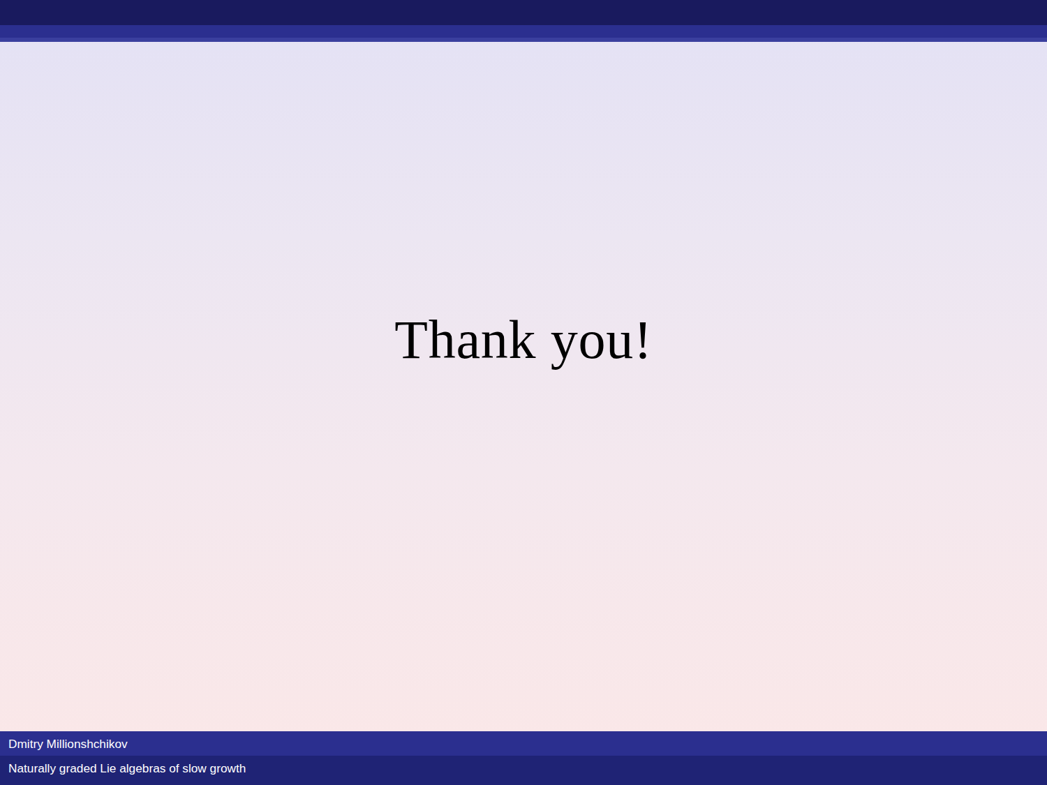Thank you!
Dmitry Millionshchikov
Naturally graded Lie algebras of slow growth